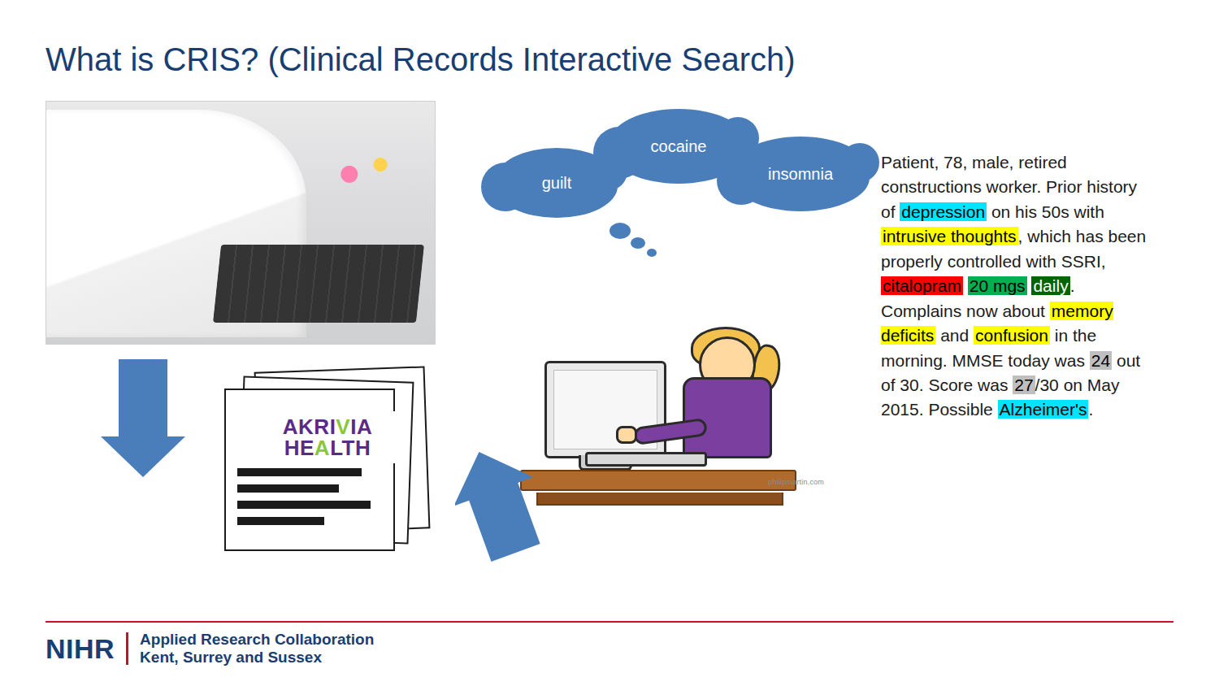What is CRIS? (Clinical Records Interactive Search)
AKRIVIA
HEALTH
guilt
cocaine
insomnia
philipmartin.com
Patient, 78, male, retired constructions worker. Prior history of depression on his 50s with intrusive thoughts, which has been properly controlled with SSRI, citalopram 20 mgs daily. Complains now about memory deficits and confusion in the morning. MMSE today was 24 out of 30. Score was 27/30 on May 2015. Possible Alzheimer's.
NIHR
Applied Research Collaboration Kent, Surrey and Sussex